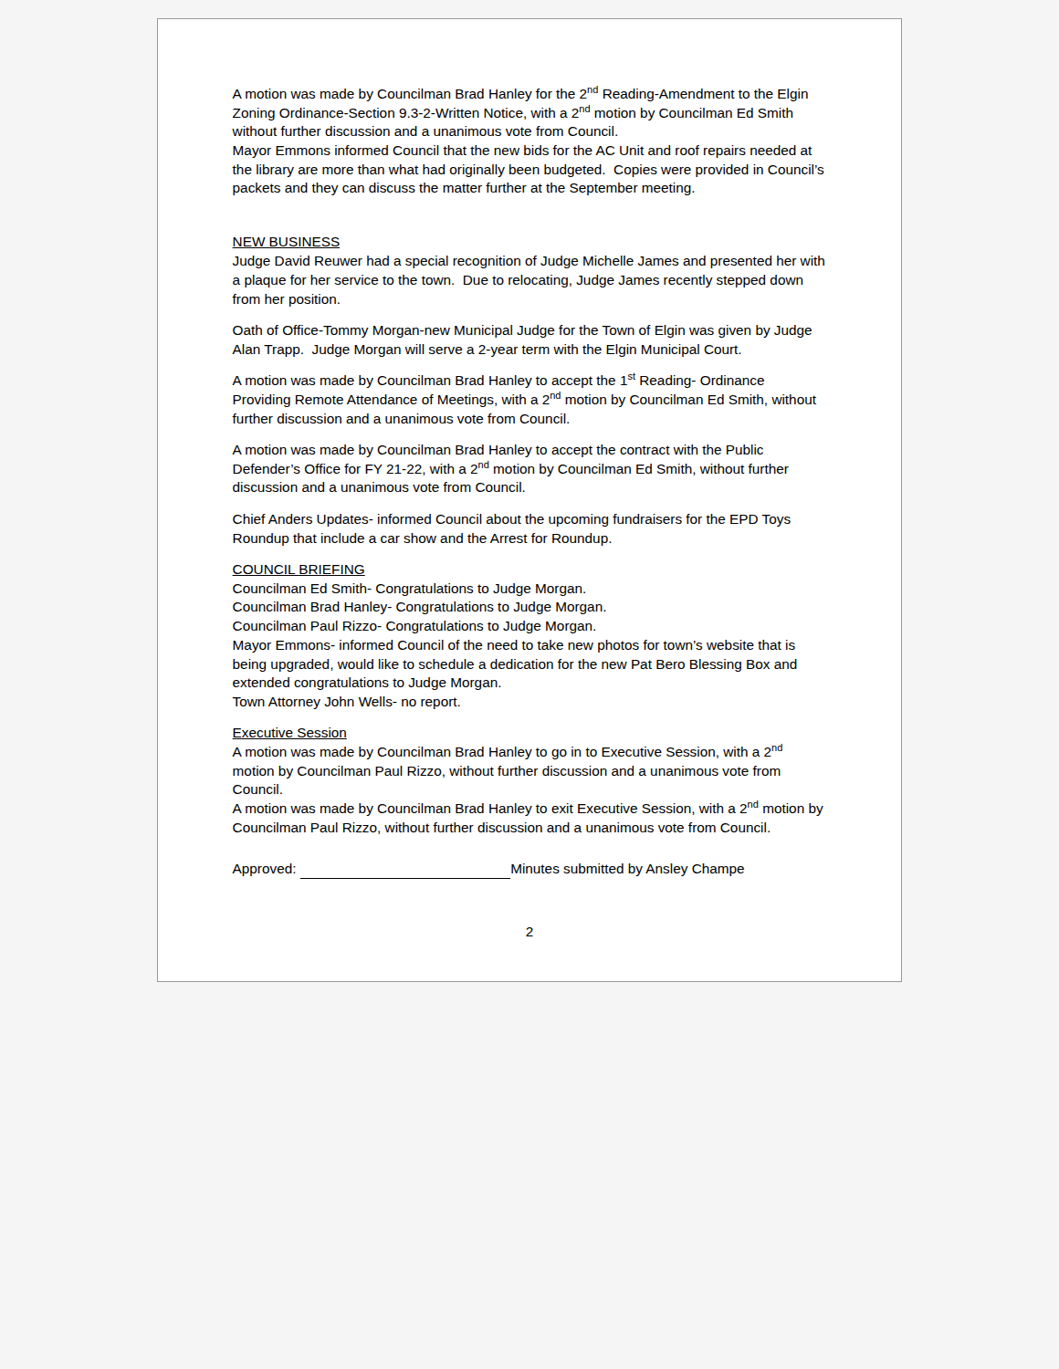A motion was made by Councilman Brad Hanley for the 2nd Reading-Amendment to the Elgin Zoning Ordinance-Section 9.3-2-Written Notice, with a 2nd motion by Councilman Ed Smith without further discussion and a unanimous vote from Council.
Mayor Emmons informed Council that the new bids for the AC Unit and roof repairs needed at the library are more than what had originally been budgeted. Copies were provided in Council’s packets and they can discuss the matter further at the September meeting.
NEW BUSINESS
Judge David Reuwer had a special recognition of Judge Michelle James and presented her with a plaque for her service to the town. Due to relocating, Judge James recently stepped down from her position.
Oath of Office-Tommy Morgan-new Municipal Judge for the Town of Elgin was given by Judge Alan Trapp. Judge Morgan will serve a 2-year term with the Elgin Municipal Court.
A motion was made by Councilman Brad Hanley to accept the 1st Reading- Ordinance Providing Remote Attendance of Meetings, with a 2nd motion by Councilman Ed Smith, without further discussion and a unanimous vote from Council.
A motion was made by Councilman Brad Hanley to accept the contract with the Public Defender’s Office for FY 21-22, with a 2nd motion by Councilman Ed Smith, without further discussion and a unanimous vote from Council.
Chief Anders Updates- informed Council about the upcoming fundraisers for the EPD Toys Roundup that include a car show and the Arrest for Roundup.
COUNCIL BRIEFING
Councilman Ed Smith- Congratulations to Judge Morgan.
Councilman Brad Hanley- Congratulations to Judge Morgan.
Councilman Paul Rizzo- Congratulations to Judge Morgan.
Mayor Emmons- informed Council of the need to take new photos for town’s website that is being upgraded, would like to schedule a dedication for the new Pat Bero Blessing Box and extended congratulations to Judge Morgan.
Town Attorney John Wells- no report.
Executive Session
A motion was made by Councilman Brad Hanley to go in to Executive Session, with a 2nd motion by Councilman Paul Rizzo, without further discussion and a unanimous vote from Council.
A motion was made by Councilman Brad Hanley to exit Executive Session, with a 2nd motion by Councilman Paul Rizzo, without further discussion and a unanimous vote from Council.
Approved: Minutes submitted by Ansley Champe
2